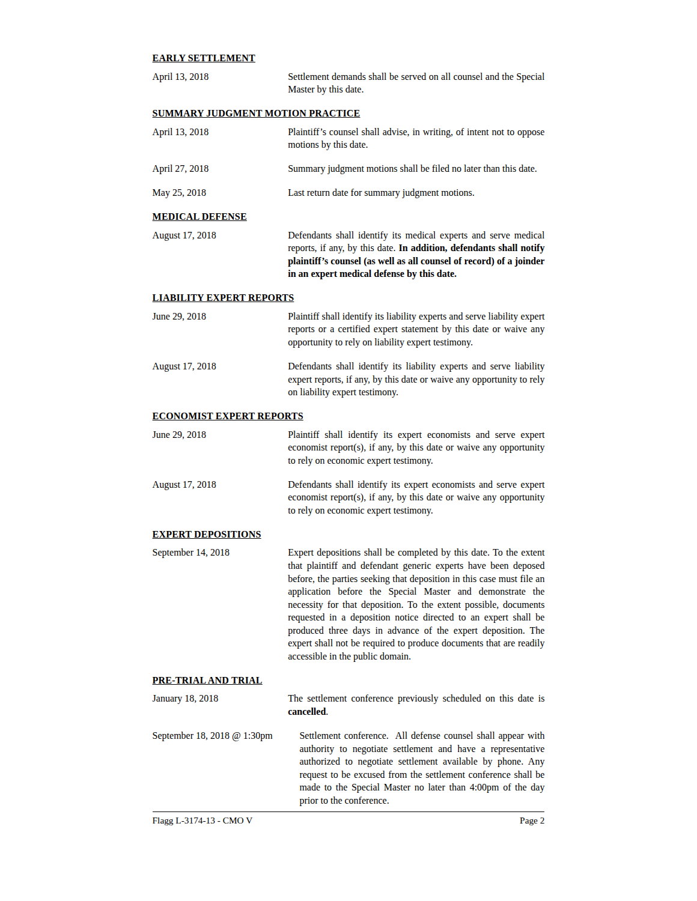EARLY SETTLEMENT
April 13, 2018
Settlement demands shall be served on all counsel and the Special Master by this date.
SUMMARY JUDGMENT MOTION PRACTICE
April 13, 2018
Plaintiff’s counsel shall advise, in writing, of intent not to oppose motions by this date.
April 27, 2018
Summary judgment motions shall be filed no later than this date.
May 25, 2018
Last return date for summary judgment motions.
MEDICAL DEFENSE
August 17, 2018
Defendants shall identify its medical experts and serve medical reports, if any, by this date. In addition, defendants shall notify plaintiff’s counsel (as well as all counsel of record) of a joinder in an expert medical defense by this date.
LIABILITY EXPERT REPORTS
June 29, 2018
Plaintiff shall identify its liability experts and serve liability expert reports or a certified expert statement by this date or waive any opportunity to rely on liability expert testimony.
August 17, 2018
Defendants shall identify its liability experts and serve liability expert reports, if any, by this date or waive any opportunity to rely on liability expert testimony.
ECONOMIST EXPERT REPORTS
June 29, 2018
Plaintiff shall identify its expert economists and serve expert economist report(s), if any, by this date or waive any opportunity to rely on economic expert testimony.
August 17, 2018
Defendants shall identify its expert economists and serve expert economist report(s), if any, by this date or waive any opportunity to rely on economic expert testimony.
EXPERT DEPOSITIONS
September 14, 2018
Expert depositions shall be completed by this date. To the extent that plaintiff and defendant generic experts have been deposed before, the parties seeking that deposition in this case must file an application before the Special Master and demonstrate the necessity for that deposition. To the extent possible, documents requested in a deposition notice directed to an expert shall be produced three days in advance of the expert deposition. The expert shall not be required to produce documents that are readily accessible in the public domain.
PRE-TRIAL AND TRIAL
January 18, 2018
The settlement conference previously scheduled on this date is cancelled.
September 18, 2018 @ 1:30pm
Settlement conference. All defense counsel shall appear with authority to negotiate settlement and have a representative authorized to negotiate settlement available by phone. Any request to be excused from the settlement conference shall be made to the Special Master no later than 4:00pm of the day prior to the conference.
Flagg L-3174-13 - CMO V
Page 2